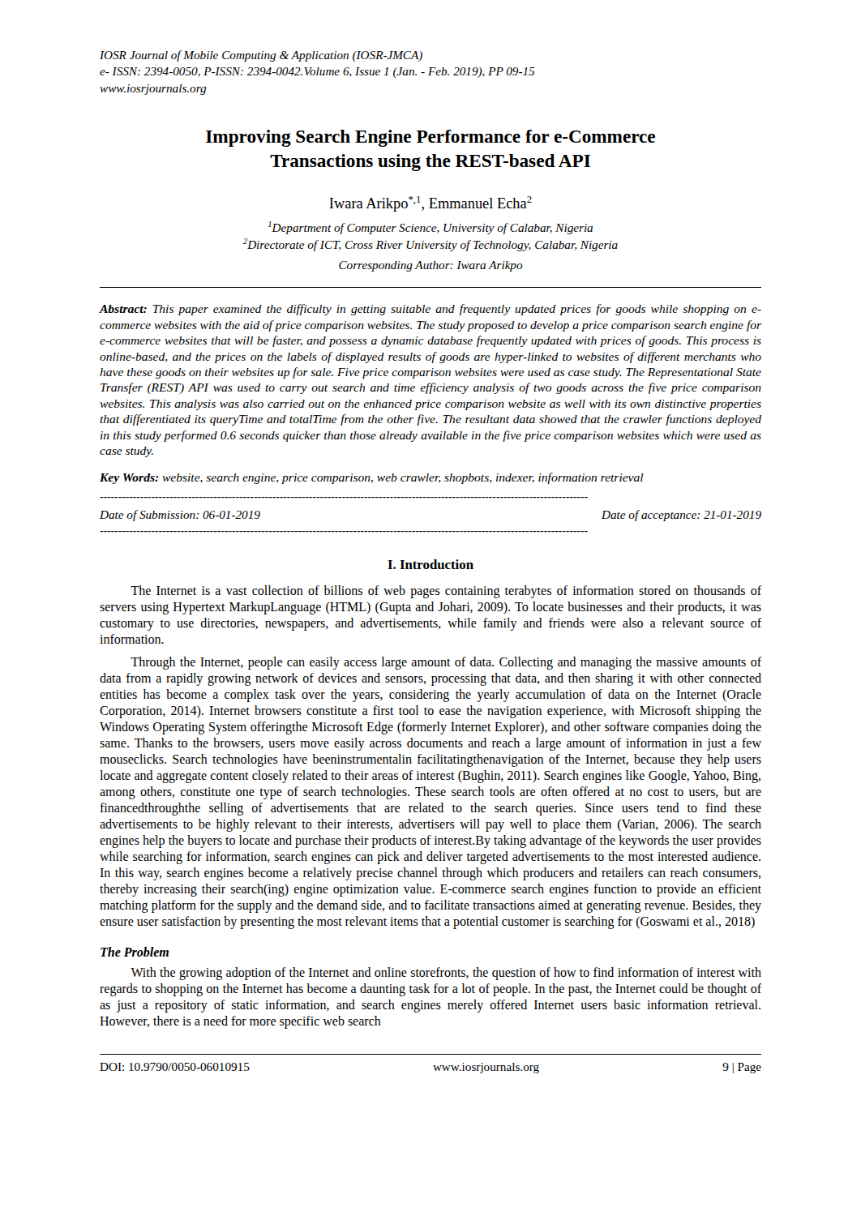IOSR Journal of Mobile Computing & Application (IOSR-JMCA)
e- ISSN: 2394-0050, P-ISSN: 2394-0042.Volume 6, Issue 1 (Jan. - Feb. 2019), PP 09-15
www.iosrjournals.org
Improving Search Engine Performance for e-Commerce
Transactions using the REST-based API
Iwara Arikpo*,1, Emmanuel Echa2
1Department of Computer Science, University of Calabar, Nigeria
2Directorate of ICT, Cross River University of Technology, Calabar, Nigeria
Corresponding Author: Iwara Arikpo
Abstract: This paper examined the difficulty in getting suitable and frequently updated prices for goods while shopping on e-commerce websites with the aid of price comparison websites. The study proposed to develop a price comparison search engine for e-commerce websites that will be faster, and possess a dynamic database frequently updated with prices of goods. This process is online-based, and the prices on the labels of displayed results of goods are hyper-linked to websites of different merchants who have these goods on their websites up for sale. Five price comparison websites were used as case study. The Representational State Transfer (REST) API was used to carry out search and time efficiency analysis of two goods across the five price comparison websites. This analysis was also carried out on the enhanced price comparison website as well with its own distinctive properties that differentiated its queryTime and totalTime from the other five. The resultant data showed that the crawler functions deployed in this study performed 0.6 seconds quicker than those already available in the five price comparison websites which were used as case study.
Key Words: website, search engine, price comparison, web crawler, shopbots, indexer, information retrieval
-------------------------------------------------------------------------------------------------------------------------------------
Date of Submission: 06-01-2019 Date of acceptance: 21-01-2019
-------------------------------------------------------------------------------------------------------------------------------------
I. Introduction
The Internet is a vast collection of billions of web pages containing terabytes of information stored on thousands of servers using Hypertext MarkupLanguage (HTML) (Gupta and Johari, 2009). To locate businesses and their products, it was customary to use directories, newspapers, and advertisements, while family and friends were also a relevant source of information.
Through the Internet, people can easily access large amount of data. Collecting and managing the massive amounts of data from a rapidly growing network of devices and sensors, processing that data, and then sharing it with other connected entities has become a complex task over the years, considering the yearly accumulation of data on the Internet (Oracle Corporation, 2014). Internet browsers constitute a first tool to ease the navigation experience, with Microsoft shipping the Windows Operating System offeringthe Microsoft Edge (formerly Internet Explorer), and other software companies doing the same. Thanks to the browsers, users move easily across documents and reach a large amount of information in just a few mouseclicks. Search technologies have beeninstrumentalin facilitatingthenavigation of the Internet, because they help users locate and aggregate content closely related to their areas of interest (Bughin, 2011). Search engines like Google, Yahoo, Bing, among others, constitute one type of search technologies. These search tools are often offered at no cost to users, but are financedthroughthe selling of advertisements that are related to the search queries. Since users tend to find these advertisements to be highly relevant to their interests, advertisers will pay well to place them (Varian, 2006). The search engines help the buyers to locate and purchase their products of interest.By taking advantage of the keywords the user provides while searching for information, search engines can pick and deliver targeted advertisements to the most interested audience. In this way, search engines become a relatively precise channel through which producers and retailers can reach consumers, thereby increasing their search(ing) engine optimization value. E-commerce search engines function to provide an efficient matching platform for the supply and the demand side, and to facilitate transactions aimed at generating revenue. Besides, they ensure user satisfaction by presenting the most relevant items that a potential customer is searching for (Goswami et al., 2018)
The Problem
With the growing adoption of the Internet and online storefronts, the question of how to find information of interest with regards to shopping on the Internet has become a daunting task for a lot of people. In the past, the Internet could be thought of as just a repository of static information, and search engines merely offered Internet users basic information retrieval. However, there is a need for more specific web search
DOI: 10.9790/0050-06010915 www.iosrjournals.org 9 | Page